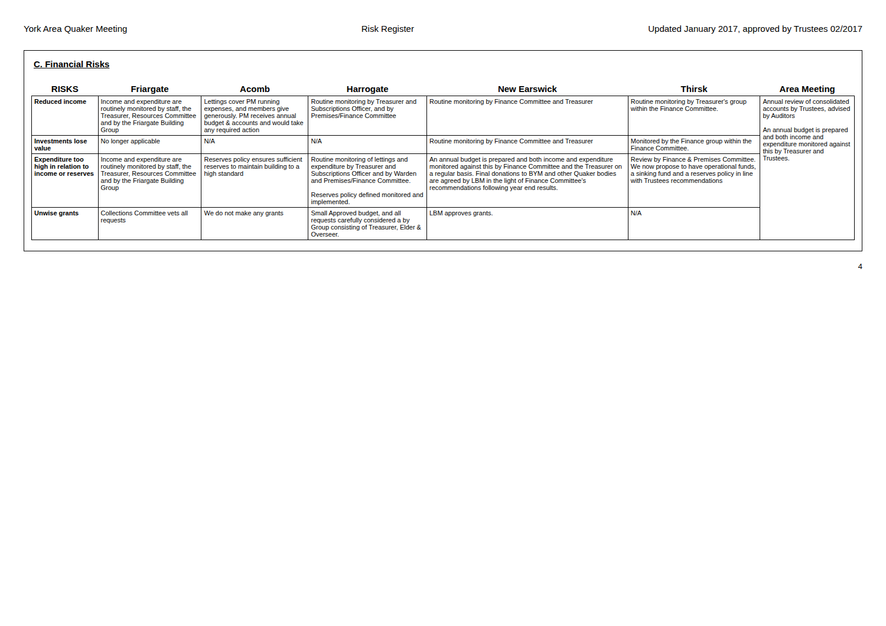York Area Quaker Meeting
Risk Register
Updated January 2017, approved by Trustees 02/2017
C. Financial Risks
| RISKS | Friargate | Acomb | Harrogate | New Earswick | Thirsk | Area Meeting |
| --- | --- | --- | --- | --- | --- | --- |
| Reduced income | Income and expenditure are routinely monitored by staff, the Treasurer, Resources Committee and by the Friargate Building Group | Lettings cover PM running expenses, and members give generously. PM receives annual budget & accounts and would take any required action | Routine monitoring by Treasurer and Subscriptions Officer, and by Premises/Finance Committee | Routine monitoring by Finance Committee and Treasurer | Routine monitoring by Treasurer's group within the Finance Committee. | Annual review of consolidated accounts by Trustees, advised by Auditors An annual budget is prepared and both income and expenditure monitored against this by Treasurer and Trustees. |
| Investments lose value | No longer applicable | N/A | N/A | Routine monitoring by Finance Committee and Treasurer | Monitored by the Finance group within the Finance Committee. |
| Expenditure too high in relation to income or reserves | Income and expenditure are routinely monitored by staff, the Treasurer, Resources Committee and by the Friargate Building Group | Reserves policy ensures sufficient reserves to maintain building to a high standard | Routine monitoring of lettings and expenditure by Treasurer and Subscriptions Officer and by Warden and Premises/Finance Committee. Reserves policy defined monitored and implemented. | An annual budget is prepared and both income and expenditure monitored against this by Finance Committee and the Treasurer on a regular basis. Final donations to BYM and other Quaker bodies are agreed by LBM in the light of Finance Committee's recommendations following year end results. | Review by Finance & Premises Committee. We now propose to have operational funds, a sinking fund and a reserves policy in line with Trustees recommendations |
| Unwise grants | Collections Committee vets all requests | We do not make any grants | Small Approved budget, and all requests carefully considered a by Group consisting of Treasurer, Elder & Overseer. | LBM approves grants. | N/A |
4